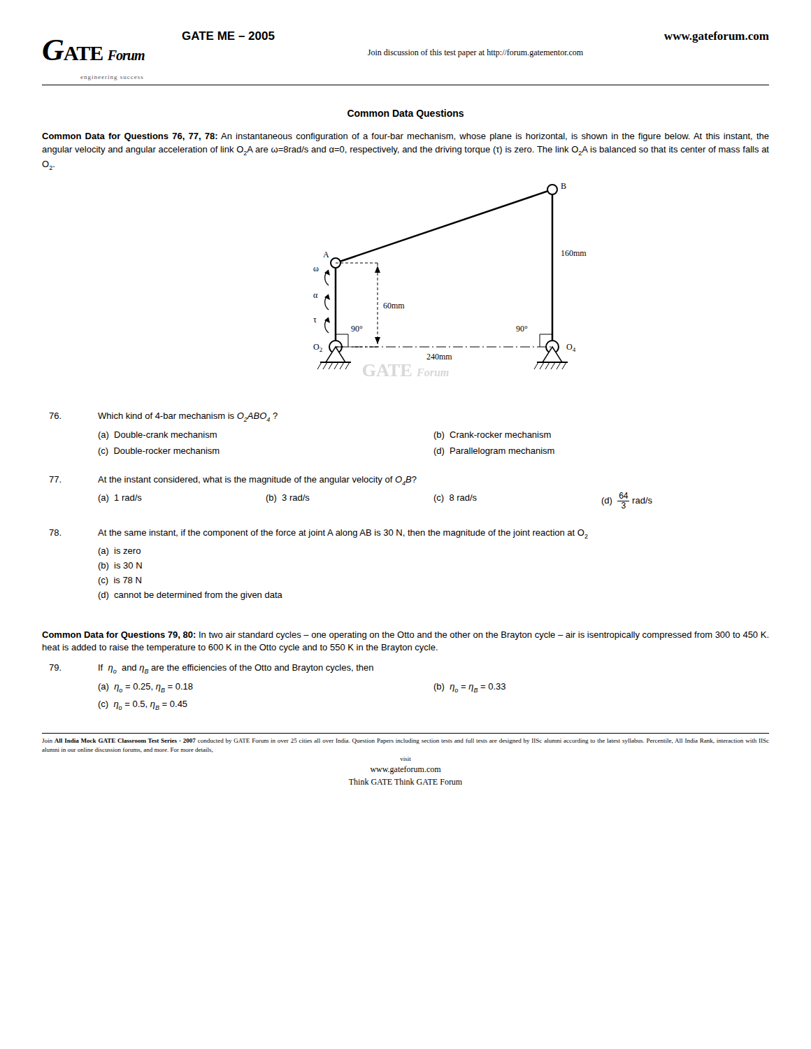GATE Forum
engineering success
GATE ME – 2005 www.gateforum.com
Join discussion of this test paper at http://forum.gatementor.com
Common Data Questions
Common Data for Questions 76, 77, 78: An instantaneous configuration of a four-bar mechanism, whose plane is horizontal, is shown in the figure below. At this instant, the angular velocity and angular acceleration of link O2A are ω=8rad/s and α=0, respectively, and the driving torque (τ) is zero. The link O2A is balanced so that its center of mass falls at O2.
GATE Forum
B A O2 O4 240mm 160mm 60mm 90° 90° ω α τ
76.
Which kind of 4-bar mechanism is O2ABO4 ?
(a) Double-crank mechanism
(b) Crank-rocker mechanism
(c) Double-rocker mechanism
(d) Parallelogram mechanism
77.
At the instant considered, what is the magnitude of the angular velocity of O4B?
(a) 1 rad/s
(b) 3 rad/s
(c) 8 rad/s
(d) 643 rad/s
78.
At the same instant, if the component of the force at joint A along AB is 30 N, then the magnitude of the joint reaction at O2
(a) is zero
(b) is 30 N
(c) is 78 N
(d) cannot be determined from the given data
Common Data for Questions 79, 80: In two air standard cycles – one operating on the Otto and the other on the Brayton cycle – air is isentropically compressed from 300 to 450 K. heat is added to raise the temperature to 600 K in the Otto cycle and to 550 K in the Brayton cycle.
79.
If ηo and ηB are the efficiencies of the Otto and Brayton cycles, then
(a) ηo = 0.25, ηB = 0.18
(b) ηo = ηB = 0.33
(c) ηo = 0.5, ηB = 0.45
Join All India Mock GATE Classroom Test Series - 2007 conducted by GATE Forum in over 25 cities all over India. Question Papers including section tests and full tests are designed by IISc alumni according to the latest syllabus. Percentile, All India Rank, interaction with IISc alumni in our online discussion forums, and more. For more details,
visit
www.gateforum.com
Think GATE Think GATE Forum